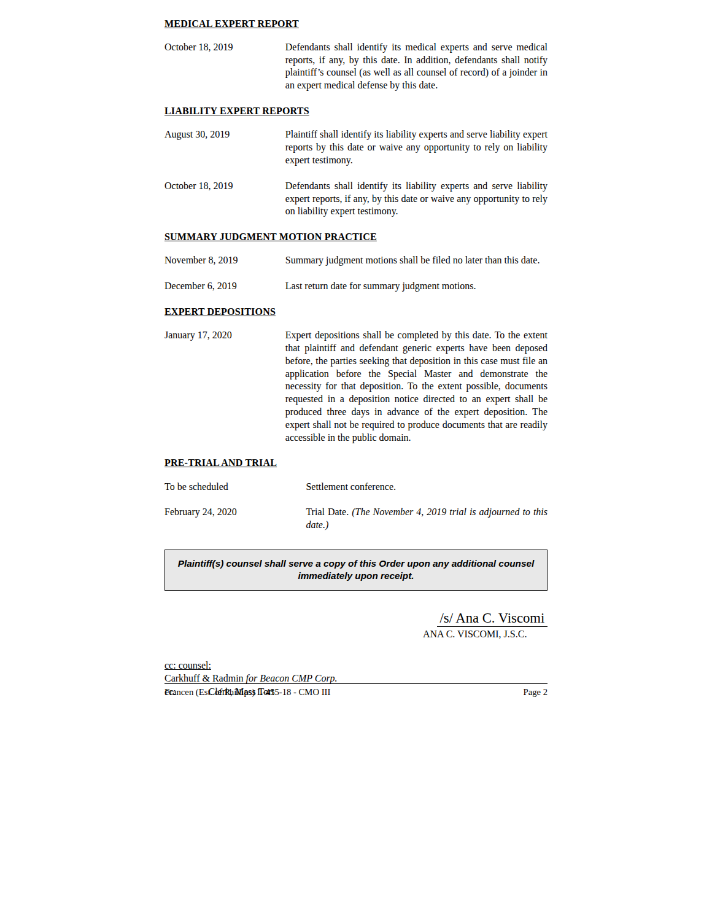MEDICAL EXPERT REPORT
October 18, 2019
Defendants shall identify its medical experts and serve medical reports, if any, by this date. In addition, defendants shall notify plaintiff’s counsel (as well as all counsel of record) of a joinder in an expert medical defense by this date.
LIABILITY EXPERT REPORTS
August 30, 2019
Plaintiff shall identify its liability experts and serve liability expert reports by this date or waive any opportunity to rely on liability expert testimony.
October 18, 2019
Defendants shall identify its liability experts and serve liability expert reports, if any, by this date or waive any opportunity to rely on liability expert testimony.
SUMMARY JUDGMENT MOTION PRACTICE
November 8, 2019
Summary judgment motions shall be filed no later than this date.
December 6, 2019
Last return date for summary judgment motions.
EXPERT DEPOSITIONS
January 17, 2020
Expert depositions shall be completed by this date. To the extent that plaintiff and defendant generic experts have been deposed before, the parties seeking that deposition in this case must file an application before the Special Master and demonstrate the necessity for that deposition. To the extent possible, documents requested in a deposition notice directed to an expert shall be produced three days in advance of the expert deposition. The expert shall not be required to produce documents that are readily accessible in the public domain.
PRE-TRIAL AND TRIAL
To be scheduled
Settlement conference.
February 24, 2020
Trial Date. (The November 4, 2019 trial is adjourned to this date.)
Plaintiff(s) counsel shall serve a copy of this Order upon any additional counsel immediately upon receipt.
/s/ Ana C. Viscomi ANA C. VISCOMI, J.S.C.
cc: counsel:
Carkhuff & Radmin for Beacon CMP Corp.
cc: Clerk, Mass Tort
Francen (Est. of Phillips) L-455-18 - CMO III Page 2